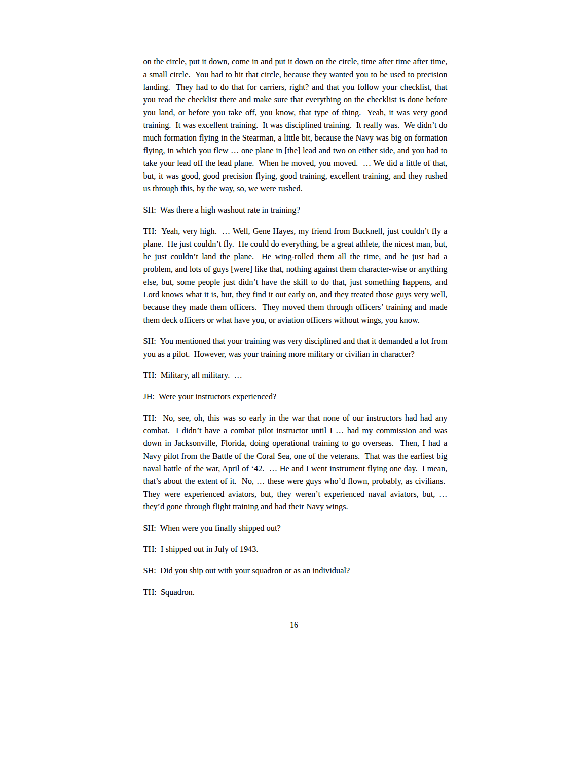on the circle, put it down, come in and put it down on the circle, time after time after time, a small circle. You had to hit that circle, because they wanted you to be used to precision landing. They had to do that for carriers, right? and that you follow your checklist, that you read the checklist there and make sure that everything on the checklist is done before you land, or before you take off, you know, that type of thing. Yeah, it was very good training. It was excellent training. It was disciplined training. It really was. We didn’t do much formation flying in the Stearman, a little bit, because the Navy was big on formation flying, in which you flew … one plane in [the] lead and two on either side, and you had to take your lead off the lead plane. When he moved, you moved. … We did a little of that, but, it was good, good precision flying, good training, excellent training, and they rushed us through this, by the way, so, we were rushed.
SH: Was there a high washout rate in training?
TH: Yeah, very high. … Well, Gene Hayes, my friend from Bucknell, just couldn’t fly a plane. He just couldn’t fly. He could do everything, be a great athlete, the nicest man, but, he just couldn’t land the plane. He wing-rolled them all the time, and he just had a problem, and lots of guys [were] like that, nothing against them character-wise or anything else, but, some people just didn’t have the skill to do that, just something happens, and Lord knows what it is, but, they find it out early on, and they treated those guys very well, because they made them officers. They moved them through officers’ training and made them deck officers or what have you, or aviation officers without wings, you know.
SH: You mentioned that your training was very disciplined and that it demanded a lot from you as a pilot. However, was your training more military or civilian in character?
TH: Military, all military. …
JH: Were your instructors experienced?
TH: No, see, oh, this was so early in the war that none of our instructors had had any combat. I didn’t have a combat pilot instructor until I … had my commission and was down in Jacksonville, Florida, doing operational training to go overseas. Then, I had a Navy pilot from the Battle of the Coral Sea, one of the veterans. That was the earliest big naval battle of the war, April of ‘42. … He and I went instrument flying one day. I mean, that’s about the extent of it. No, … these were guys who’d flown, probably, as civilians. They were experienced aviators, but, they weren’t experienced naval aviators, but, … they’d gone through flight training and had their Navy wings.
SH: When were you finally shipped out?
TH: I shipped out in July of 1943.
SH: Did you ship out with your squadron or as an individual?
TH: Squadron.
16